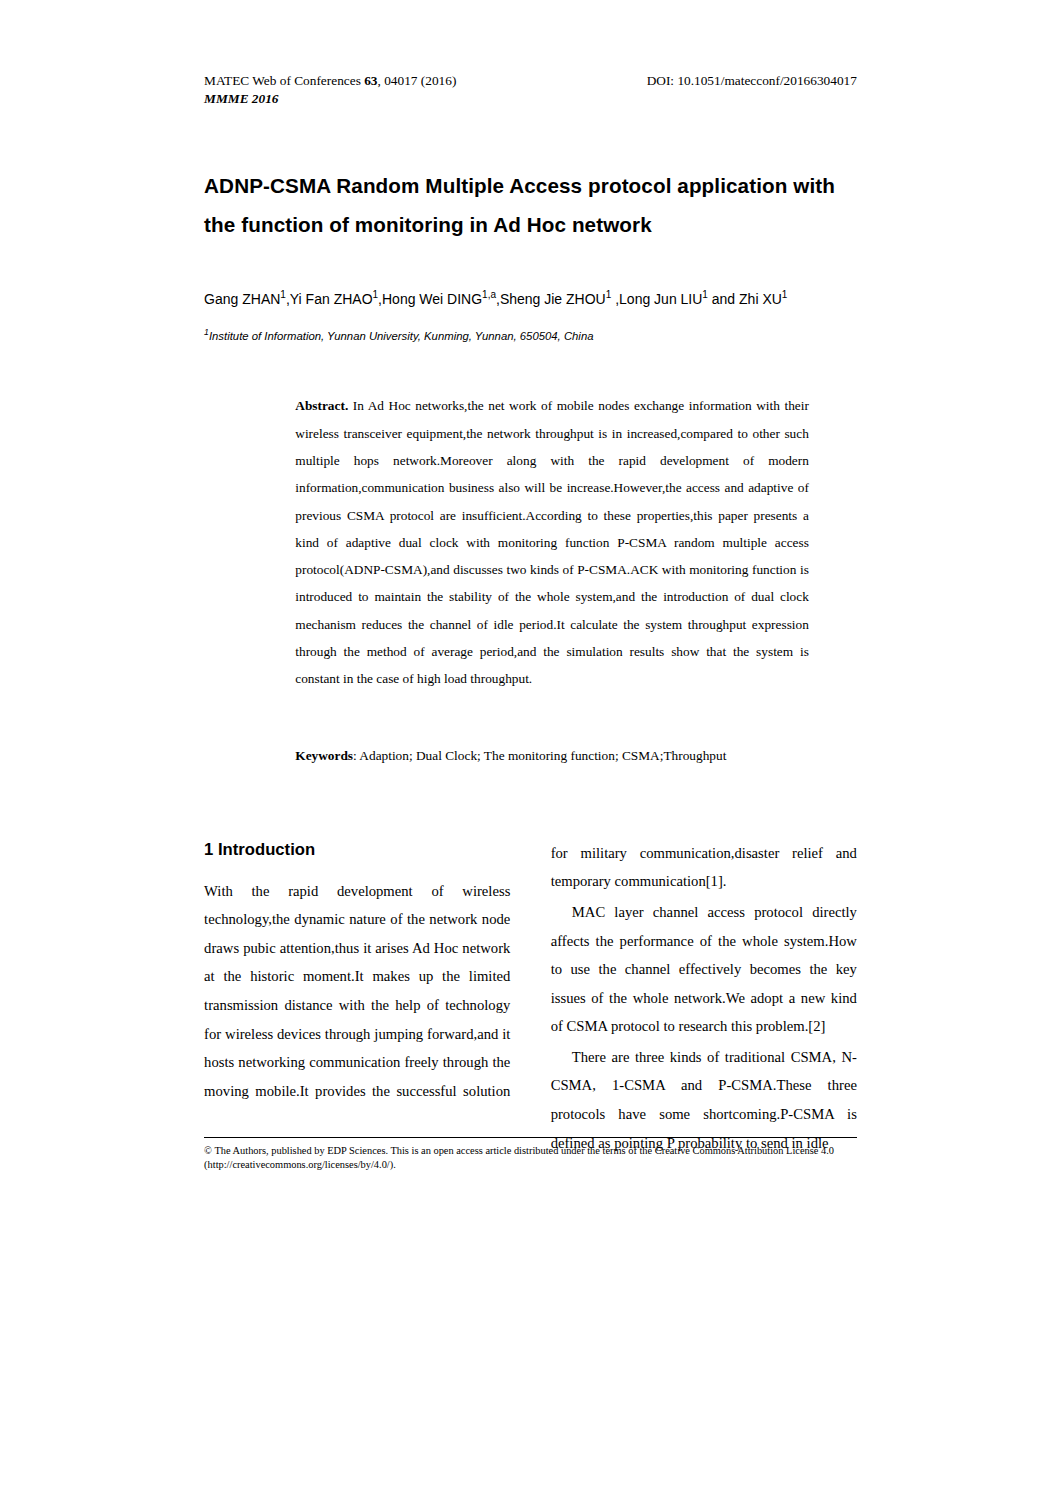MATEC Web of Conferences 63, 04017 (2016)
MMME 2016
DOI: 10.1051/matecconf/20166304017
ADNP-CSMA Random Multiple Access protocol application with the function of monitoring in Ad Hoc network
Gang ZHAN1,Yi Fan ZHAO1,Hong Wei DING1,a,Sheng Jie ZHOU1 ,Long Jun LIU1 and Zhi XU1
1Institute of Information, Yunnan University, Kunming, Yunnan, 650504, China
Abstract. In Ad Hoc networks,the net work of mobile nodes exchange information with their wireless transceiver equipment,the network throughput is in increased,compared to other such multiple hops network.Moreover along with the rapid development of modern information,communication business also will be increase.However,the access and adaptive of previous CSMA protocol are insufficient.According to these properties,this paper presents a kind of adaptive dual clock with monitoring function P-CSMA random multiple access protocol(ADNP-CSMA),and discusses two kinds of P-CSMA.ACK with monitoring function is introduced to maintain the stability of the whole system,and the introduction of dual clock mechanism reduces the channel of idle period.It calculate the system throughput expression through the method of average period,and the simulation results show that the system is constant in the case of high load throughput.
Keywords: Adaption; Dual Clock; The monitoring function; CSMA;Throughput
1 Introduction
With the rapid development of wireless technology,the dynamic nature of the network node draws pubic attention,thus it arises Ad Hoc network at the historic moment.It makes up the limited transmission distance with the help of technology for wireless devices through jumping forward,and it hosts networking communication freely through the moving mobile.It provides the successful solution for military communication,disaster relief and temporary communication[1].
MAC layer channel access protocol directly affects the performance of the whole system.How to use the channel effectively becomes the key issues of the whole network.We adopt a new kind of CSMA protocol to research this problem.[2]
There are three kinds of traditional CSMA, N-CSMA, 1-CSMA and P-CSMA.These three protocols have some shortcoming.P-CSMA is defined as pointing P probability to send in idle
© The Authors, published by EDP Sciences. This is an open access article distributed under the terms of the Creative Commons Attribution License 4.0 (http://creativecommons.org/licenses/by/4.0/).